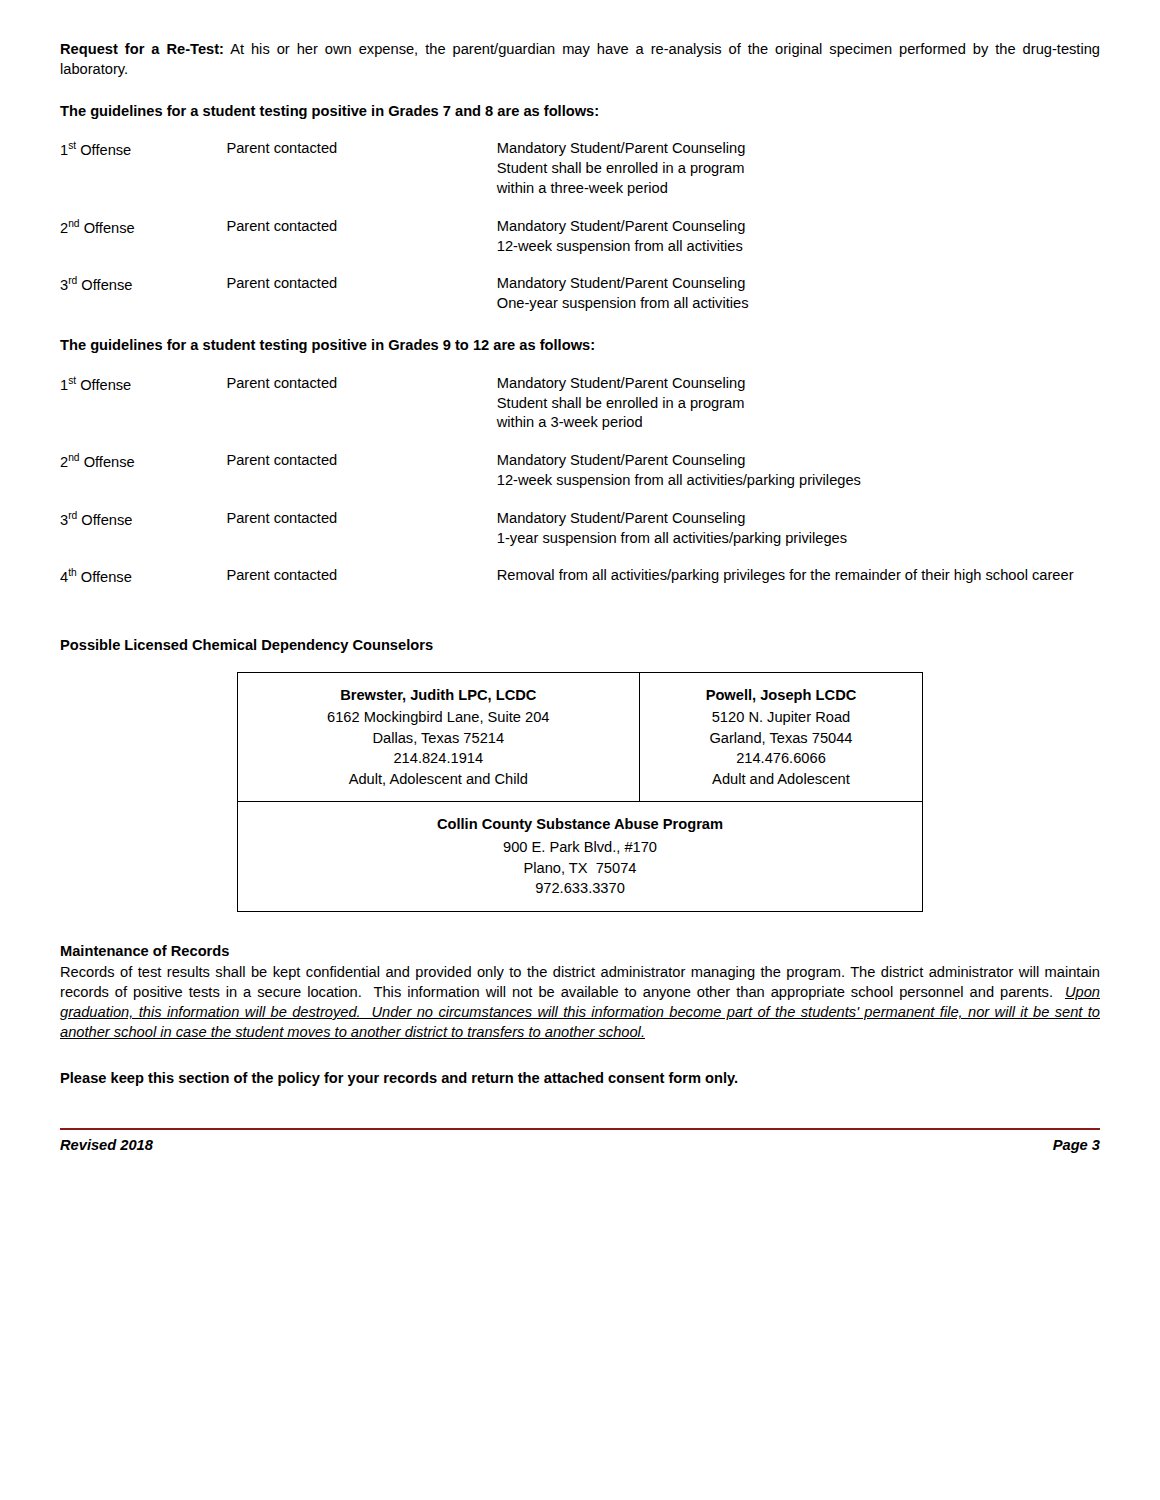Request for a Re-Test: At his or her own expense, the parent/guardian may have a re-analysis of the original specimen performed by the drug-testing laboratory.
The guidelines for a student testing positive in Grades 7 and 8 are as follows:
| 1 st Offense | Parent contacted | Mandatory Student/Parent Counseling Student shall be enrolled in a program within a three-week period |
| 2 nd Offense | Parent contacted | Mandatory Student/Parent Counseling 12-week suspension from all activities |
| 3 rd Offense | Parent contacted | Mandatory Student/Parent Counseling One-year suspension from all activities |
The guidelines for a student testing positive in Grades 9 to 12 are as follows:
| 1 st Offense | Parent contacted | Mandatory Student/Parent Counseling Student shall be enrolled in a program within a 3-week period |
| 2 nd Offense | Parent contacted | Mandatory Student/Parent Counseling 12-week suspension from all activities/parking privileges |
| 3 rd Offense | Parent contacted | Mandatory Student/Parent Counseling 1-year suspension from all activities/parking privileges |
| 4 th Offense | Parent contacted | Removal from all activities/parking privileges for the remainder of their high school career |
Possible Licensed Chemical Dependency Counselors
| Brewster, Judith LPC, LCDC 6162 Mockingbird Lane, Suite 204 Dallas, Texas 75214 214.824.1914 Adult, Adolescent and Child | Powell, Joseph LCDC 5120 N. Jupiter Road Garland, Texas 75044 214.476.6066 Adult and Adolescent |
| Collin County Substance Abuse Program 900 E. Park Blvd., #170 Plano, TX 75074 972.633.3370 |
Maintenance of Records
Records of test results shall be kept confidential and provided only to the district administrator managing the program. The district administrator will maintain records of positive tests in a secure location. This information will not be available to anyone other than appropriate school personnel and parents. Upon graduation, this information will be destroyed. Under no circumstances will this information become part of the students' permanent file, nor will it be sent to another school in case the student moves to another district to transfers to another school.
Please keep this section of the policy for your records and return the attached consent form only.
Revised 2018 Page 3